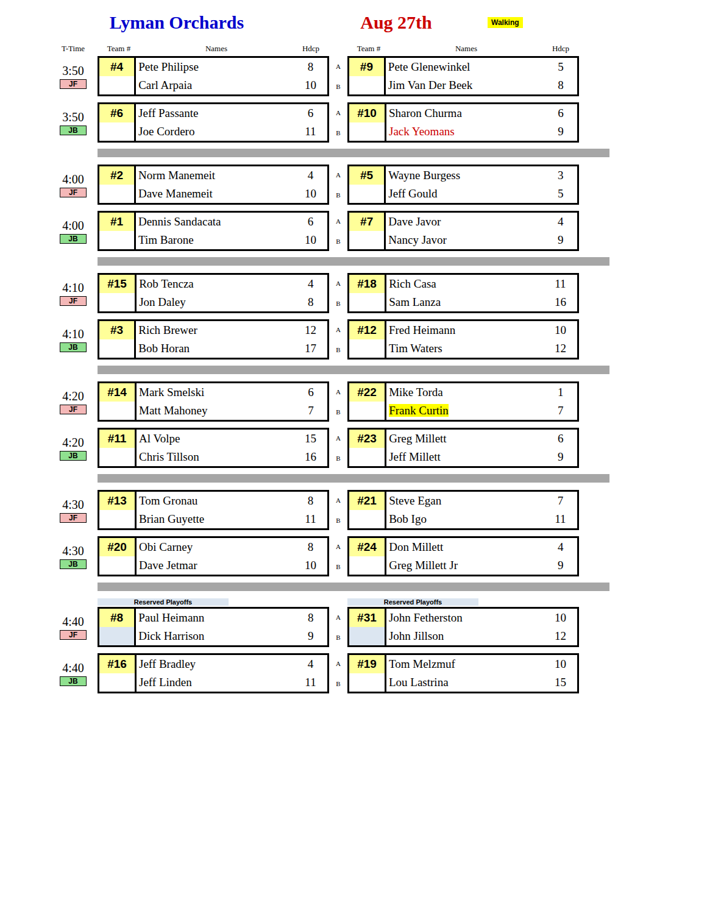Lyman Orchards
Aug 27th
Walking
T-Time Team # Names Hdcp Team # Names Hdcp
3:50
JF
| #4 | Pete Philipse | 8 |
| | Carl Arpaia | 10 |
AB
| #9 | Pete Glenewinkel | 5 |
| | Jim Van Der Beek | 8 |
3:50
JB
| #6 | Jeff Passante | 6 |
| | Joe Cordero | 11 |
AB
| #10 | Sharon Churma | 6 |
| | Jack Yeomans | 9 |
4:00
JF
| #2 | Norm Manemeit | 4 |
| | Dave Manemeit | 10 |
AB
| #5 | Wayne Burgess | 3 |
| | Jeff Gould | 5 |
4:00
JB
| #1 | Dennis Sandacata | 6 |
| | Tim Barone | 10 |
AB
| #7 | Dave Javor | 4 |
| | Nancy Javor | 9 |
4:10
JF
| #15 | Rob Tencza | 4 |
| | Jon Daley | 8 |
AB
| #18 | Rich Casa | 11 |
| | Sam Lanza | 16 |
4:10
JB
| #3 | Rich Brewer | 12 |
| | Bob Horan | 17 |
AB
| #12 | Fred Heimann | 10 |
| | Tim Waters | 12 |
4:20
JF
| #14 | Mark Smelski | 6 |
| | Matt Mahoney | 7 |
AB
| #22 | Mike Torda | 1 |
| | Frank Curtin | 7 |
4:20
JB
| #11 | Al Volpe | 15 |
| | Chris Tillson | 16 |
AB
| #23 | Greg Millett | 6 |
| | Jeff Millett | 9 |
4:30
JF
| #13 | Tom Gronau | 8 |
| | Brian Guyette | 11 |
AB
| #21 | Steve Egan | 7 |
| | Bob Igo | 11 |
4:30
JB
| #20 | Obi Carney | 8 |
| | Dave Jetmar | 10 |
AB
| #24 | Don Millett | 4 |
| | Greg Millett Jr | 9 |
Reserved Playoffs
Reserved Playoffs
4:40
JF
| #8 | Paul Heimann | 8 |
| | Dick Harrison | 9 |
AB
| #31 | John Fetherston | 10 |
| | John Jillson | 12 |
4:40
JB
| #16 | Jeff Bradley | 4 |
| | Jeff Linden | 11 |
AB
| #19 | Tom Melzmuf | 10 |
| | Lou Lastrina | 15 |